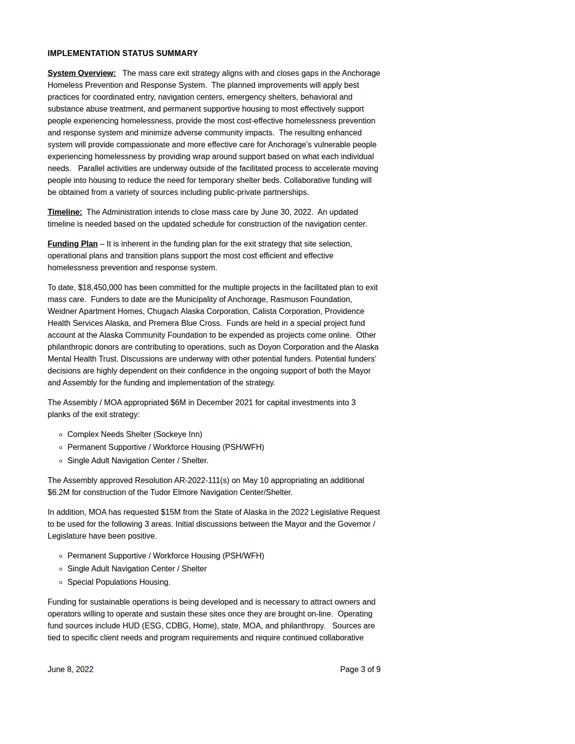IMPLEMENTATION STATUS SUMMARY
System Overview: The mass care exit strategy aligns with and closes gaps in the Anchorage Homeless Prevention and Response System. The planned improvements will apply best practices for coordinated entry, navigation centers, emergency shelters, behavioral and substance abuse treatment, and permanent supportive housing to most effectively support people experiencing homelessness, provide the most cost-effective homelessness prevention and response system and minimize adverse community impacts. The resulting enhanced system will provide compassionate and more effective care for Anchorage's vulnerable people experiencing homelessness by providing wrap around support based on what each individual needs. Parallel activities are underway outside of the facilitated process to accelerate moving people into housing to reduce the need for temporary shelter beds. Collaborative funding will be obtained from a variety of sources including public-private partnerships.
Timeline: The Administration intends to close mass care by June 30, 2022. An updated timeline is needed based on the updated schedule for construction of the navigation center.
Funding Plan – It is inherent in the funding plan for the exit strategy that site selection, operational plans and transition plans support the most cost efficient and effective homelessness prevention and response system.
To date, $18,450,000 has been committed for the multiple projects in the facilitated plan to exit mass care. Funders to date are the Municipality of Anchorage, Rasmuson Foundation, Weidner Apartment Homes, Chugach Alaska Corporation, Calista Corporation, Providence Health Services Alaska, and Premera Blue Cross. Funds are held in a special project fund account at the Alaska Community Foundation to be expended as projects come online. Other philanthropic donors are contributing to operations, such as Doyon Corporation and the Alaska Mental Health Trust. Discussions are underway with other potential funders. Potential funders' decisions are highly dependent on their confidence in the ongoing support of both the Mayor and Assembly for the funding and implementation of the strategy.
The Assembly / MOA appropriated $6M in December 2021 for capital investments into 3 planks of the exit strategy:
Complex Needs Shelter (Sockeye Inn)
Permanent Supportive / Workforce Housing (PSH/WFH)
Single Adult Navigation Center / Shelter.
The Assembly approved Resolution AR-2022-111(s) on May 10 appropriating an additional $6.2M for construction of the Tudor Elmore Navigation Center/Shelter.
In addition, MOA has requested $15M from the State of Alaska in the 2022 Legislative Request to be used for the following 3 areas. Initial discussions between the Mayor and the Governor / Legislature have been positive.
Permanent Supportive / Workforce Housing (PSH/WFH)
Single Adult Navigation Center / Shelter
Special Populations Housing.
Funding for sustainable operations is being developed and is necessary to attract owners and operators willing to operate and sustain these sites once they are brought on-line. Operating fund sources include HUD (ESG, CDBG, Home), state, MOA, and philanthropy. Sources are tied to specific client needs and program requirements and require continued collaborative
June 8, 2022 Page 3 of 9